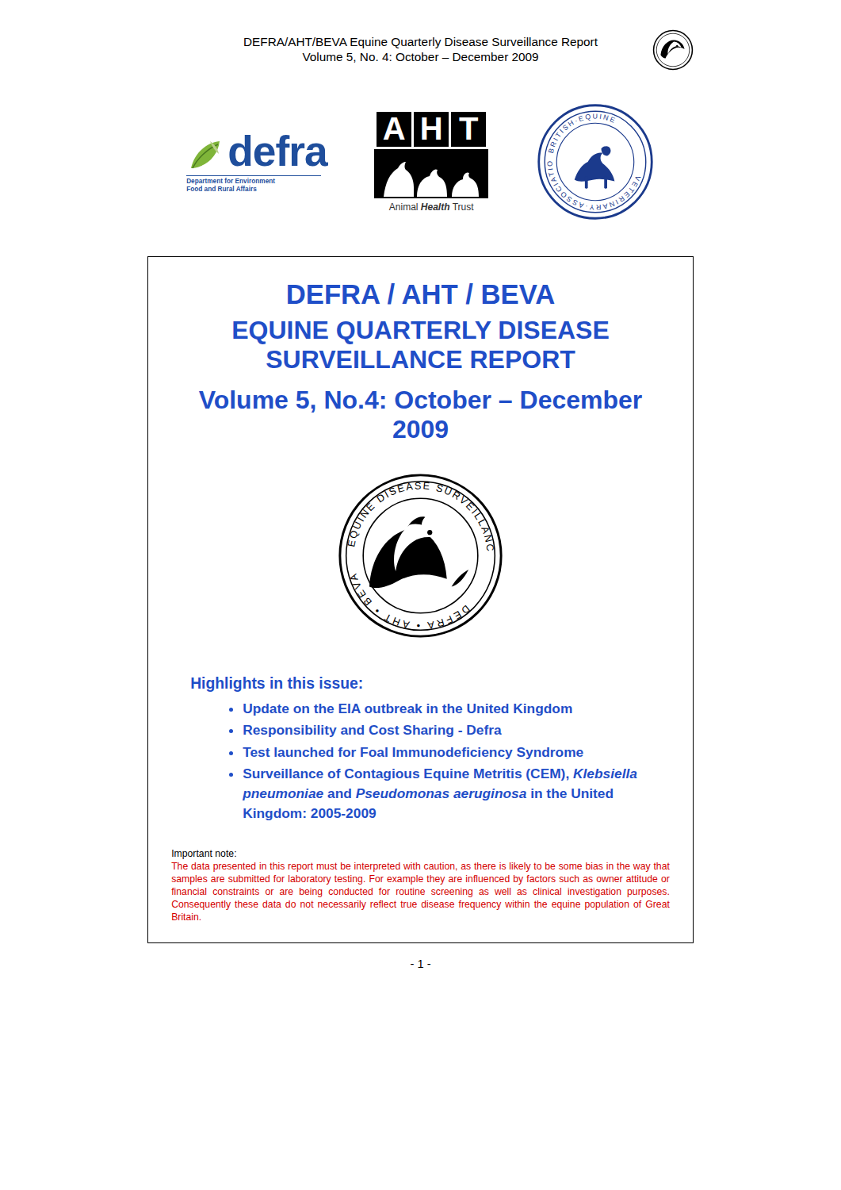DEFRA/AHT/BEVA Equine Quarterly Disease Surveillance Report Volume 5, No. 4: October – December 2009
defra
Department for Environment
Food and Rural Affairs
AHT
Animal Health Trust
BRITISH·EQUINE VETERINARY·ASSOCIATION
DEFRA / AHT / BEVA
EQUINE QUARTERLY DISEASE
SURVEILLANCE REPORT
Volume 5, No.4: October – December 2009
EQUINE DISEASE SURVEILLANCE DEFRA • AHT • BEVA
Highlights in this issue:
Update on the EIA outbreak in the United Kingdom
Responsibility and Cost Sharing - Defra
Test launched for Foal Immunodeficiency Syndrome
Surveillance of Contagious Equine Metritis (CEM), Klebsiella pneumoniae and Pseudomonas aeruginosa in the United Kingdom: 2005-2009
Important note:
The data presented in this report must be interpreted with caution, as there is likely to be some bias in the way that samples are submitted for laboratory testing. For example they are influenced by factors such as owner attitude or financial constraints or are being conducted for routine screening as well as clinical investigation purposes. Consequently these data do not necessarily reflect true disease frequency within the equine population of Great Britain.
- 1 -